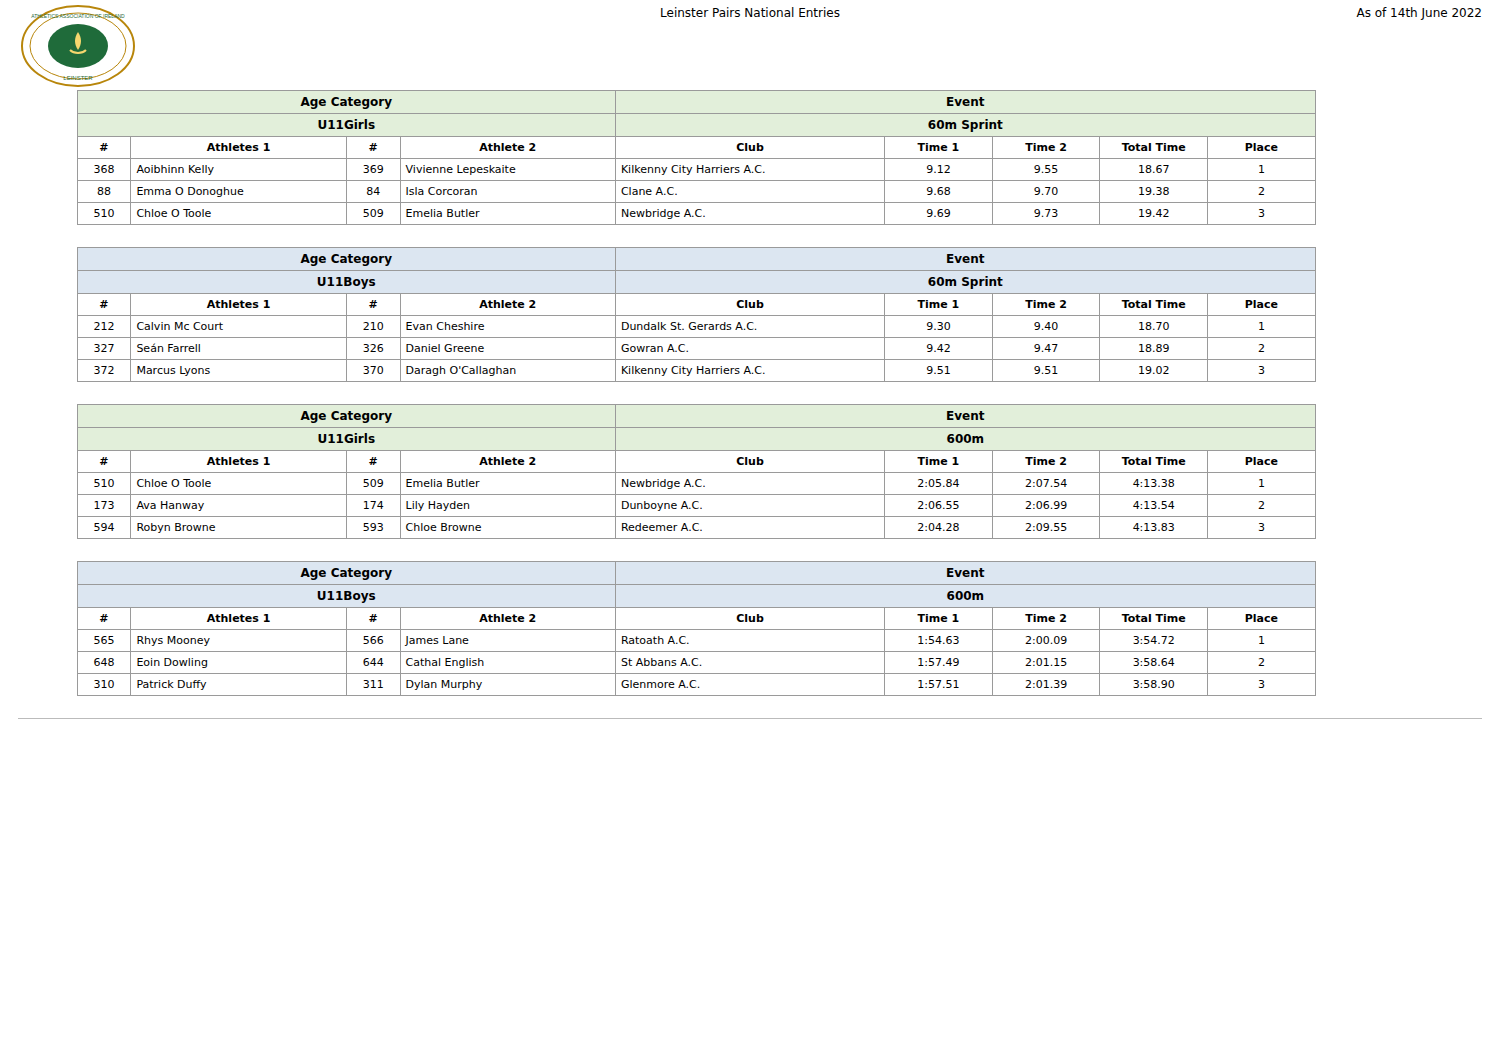ATHLETICS ASSOCIATION OF IRELAND LEINSTER
Leinster Pairs National Entries
As of 14th June 2022
| Age Category | Event | |
| U11Girls | 60m Sprint | |
| # | Athletes 1 | # | Athlete 2 | Club | Time 1 | Time 2 | Total Time | Place | |
| 368 | Aoibhinn Kelly | 369 | Vivienne Lepeskaite | Kilkenny City Harriers A.C. | 9.12 | 9.55 | 18.67 | 1 | |
| 88 | Emma O Donoghue | 84 | Isla Corcoran | Clane A.C. | 9.68 | 9.70 | 19.38 | 2 | |
| 510 | Chloe O Toole | 509 | Emelia Butler | Newbridge A.C. | 9.69 | 9.73 | 19.42 | 3 | |
| Age Category | Event | |
| U11Boys | 60m Sprint | |
| # | Athletes 1 | # | Athlete 2 | Club | Time 1 | Time 2 | Total Time | Place | |
| 212 | Calvin Mc Court | 210 | Evan Cheshire | Dundalk St. Gerards A.C. | 9.30 | 9.40 | 18.70 | 1 | |
| 327 | Seán Farrell | 326 | Daniel Greene | Gowran A.C. | 9.42 | 9.47 | 18.89 | 2 | |
| 372 | Marcus Lyons | 370 | Daragh O'Callaghan | Kilkenny City Harriers A.C. | 9.51 | 9.51 | 19.02 | 3 | |
| Age Category | Event | |
| U11Girls | 600m | |
| # | Athletes 1 | # | Athlete 2 | Club | Time 1 | Time 2 | Total Time | Place | |
| 510 | Chloe O Toole | 509 | Emelia Butler | Newbridge A.C. | 2:05.84 | 2:07.54 | 4:13.38 | 1 | |
| 173 | Ava Hanway | 174 | Lily Hayden | Dunboyne A.C. | 2:06.55 | 2:06.99 | 4:13.54 | 2 | |
| 594 | Robyn Browne | 593 | Chloe Browne | Redeemer A.C. | 2:04.28 | 2:09.55 | 4:13.83 | 3 | |
| Age Category | Event | |
| U11Boys | 600m | |
| # | Athletes 1 | # | Athlete 2 | Club | Time 1 | Time 2 | Total Time | Place | |
| 565 | Rhys Mooney | 566 | James Lane | Ratoath A.C. | 1:54.63 | 2:00.09 | 3:54.72 | 1 | |
| 648 | Eoin Dowling | 644 | Cathal English | St Abbans A.C. | 1:57.49 | 2:01.15 | 3:58.64 | 2 | |
| 310 | Patrick Duffy | 311 | Dylan Murphy | Glenmore A.C. | 1:57.51 | 2:01.39 | 3:58.90 | 3 | |